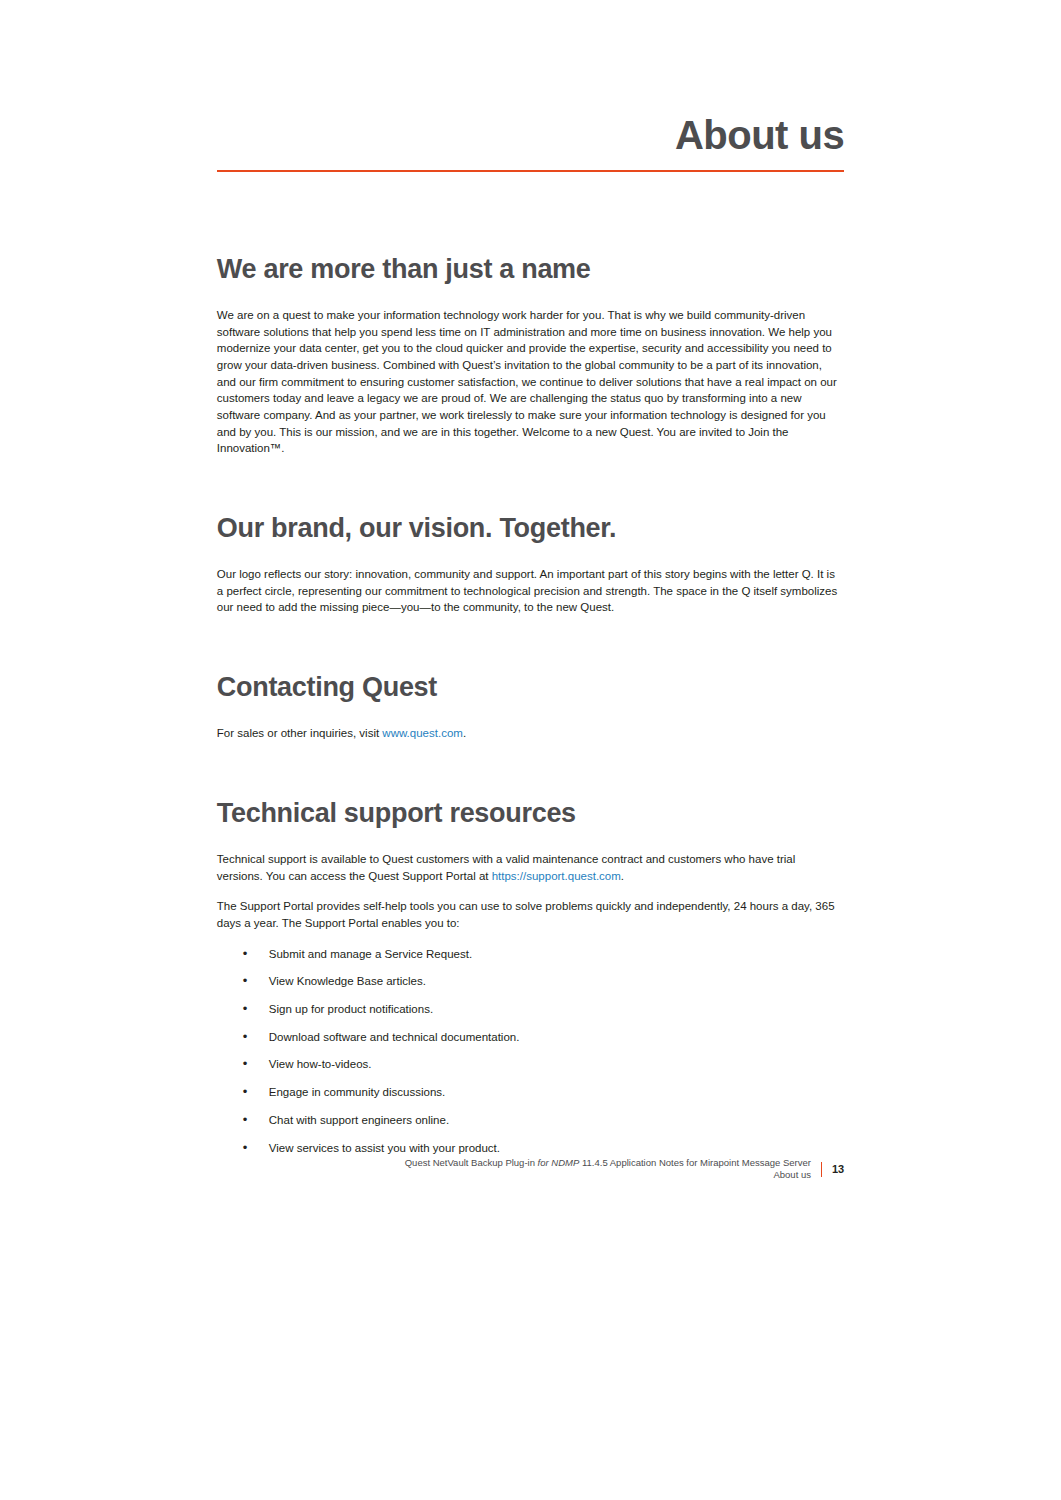About us
We are more than just a name
We are on a quest to make your information technology work harder for you. That is why we build community-driven software solutions that help you spend less time on IT administration and more time on business innovation. We help you modernize your data center, get you to the cloud quicker and provide the expertise, security and accessibility you need to grow your data-driven business. Combined with Quest’s invitation to the global community to be a part of its innovation, and our firm commitment to ensuring customer satisfaction, we continue to deliver solutions that have a real impact on our customers today and leave a legacy we are proud of. We are challenging the status quo by transforming into a new software company. And as your partner, we work tirelessly to make sure your information technology is designed for you and by you. This is our mission, and we are in this together. Welcome to a new Quest. You are invited to Join the Innovation™.
Our brand, our vision. Together.
Our logo reflects our story: innovation, community and support. An important part of this story begins with the letter Q. It is a perfect circle, representing our commitment to technological precision and strength. The space in the Q itself symbolizes our need to add the missing piece—you—to the community, to the new Quest.
Contacting Quest
For sales or other inquiries, visit www.quest.com.
Technical support resources
Technical support is available to Quest customers with a valid maintenance contract and customers who have trial versions. You can access the Quest Support Portal at https://support.quest.com.
The Support Portal provides self-help tools you can use to solve problems quickly and independently, 24 hours a day, 365 days a year. The Support Portal enables you to:
Submit and manage a Service Request.
View Knowledge Base articles.
Sign up for product notifications.
Download software and technical documentation.
View how-to-videos.
Engage in community discussions.
Chat with support engineers online.
View services to assist you with your product.
Quest NetVault Backup Plug-in for NDMP 11.4.5 Application Notes for Mirapoint Message Server
About us 13